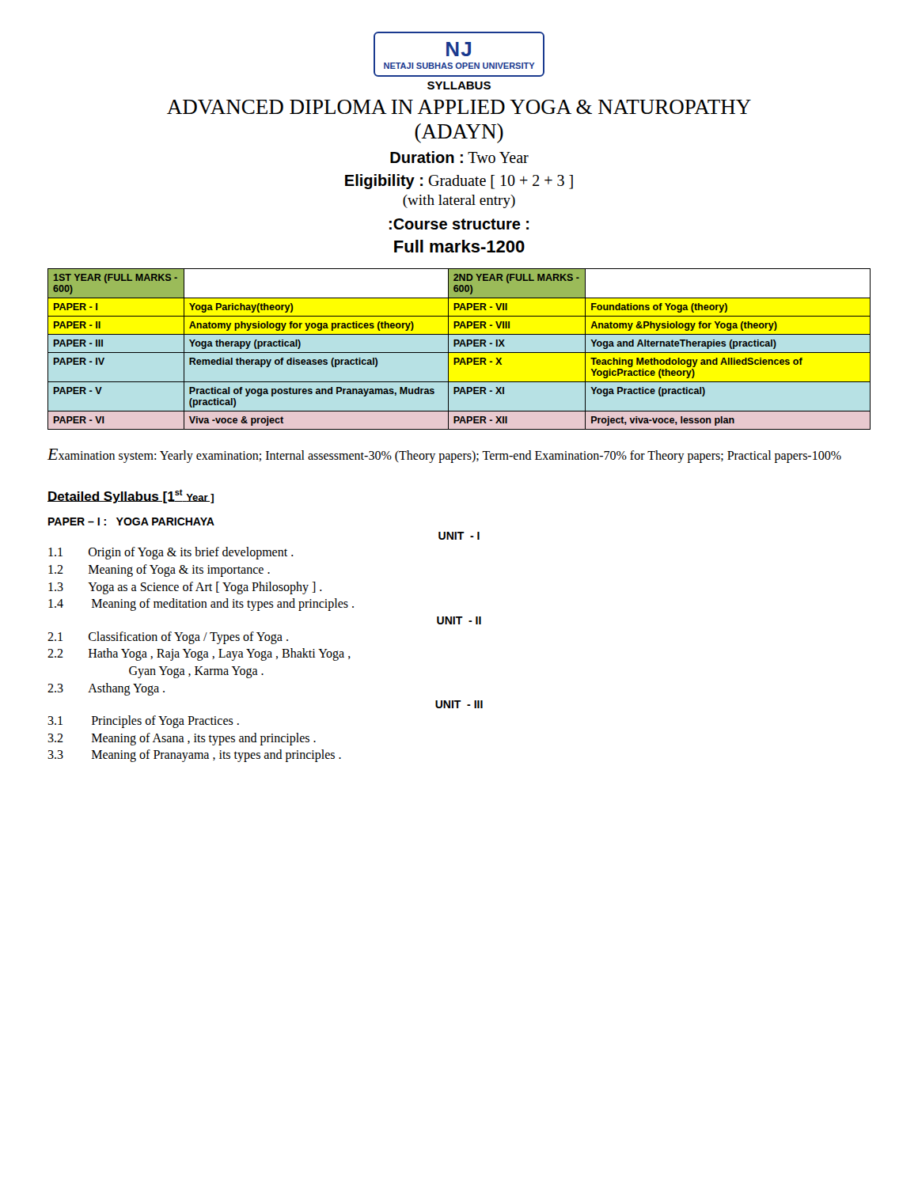NJ NETAJI SUBHAS OPEN UNIVERSITY
SYLLABUS
ADVANCED DIPLOMA IN APPLIED YOGA & NATUROPATHY
(ADAYN)
Duration : Two Year
Eligibility : Graduate [ 10 + 2 + 3 ]
(with lateral entry)
:Course structure :
Full marks-1200
| 1ST YEAR (FULL MARKS - 600) | | 2ND YEAR (FULL MARKS - 600) | |
| PAPER - I | Yoga Parichay(theory) | PAPER - VII | Foundations of Yoga (theory) |
| PAPER - II | Anatomy physiology for yoga practices (theory) | PAPER - VIII | Anatomy &Physiology for Yoga (theory) |
| PAPER - III | Yoga therapy (practical) | PAPER - IX | Yoga and AlternateTherapies (practical) |
| PAPER - IV | Remedial therapy of diseases (practical) | PAPER - X | Teaching Methodology and AlliedSciences of YogicPractice (theory) |
| PAPER - V | Practical of yoga postures and Pranayamas, Mudras (practical) | PAPER - XI | Yoga Practice (practical) |
| PAPER - VI | Viva -voce & project | PAPER - XII | Project, viva-voce, lesson plan |
Examination system: Yearly examination; Internal assessment-30% (Theory papers); Term-end Examination-70% for Theory papers; Practical papers-100%
Detailed Syllabus [1st Year ]
PAPER – I : YOGA PARICHAYA
UNIT - I
1.1 Origin of Yoga & its brief development .
1.2 Meaning of Yoga & its importance .
1.3 Yoga as a Science of Art [ Yoga Philosophy ] .
1.4 Meaning of meditation and its types and principles .
UNIT - II
2.1 Classification of Yoga / Types of Yoga .
2.2 Hatha Yoga , Raja Yoga , Laya Yoga , Bhakti Yoga ,
Gyan Yoga , Karma Yoga .
2.3 Asthang Yoga .
UNIT - III
3.1 Principles of Yoga Practices .
3.2 Meaning of Asana , its types and principles .
3.3 Meaning of Pranayama , its types and principles .